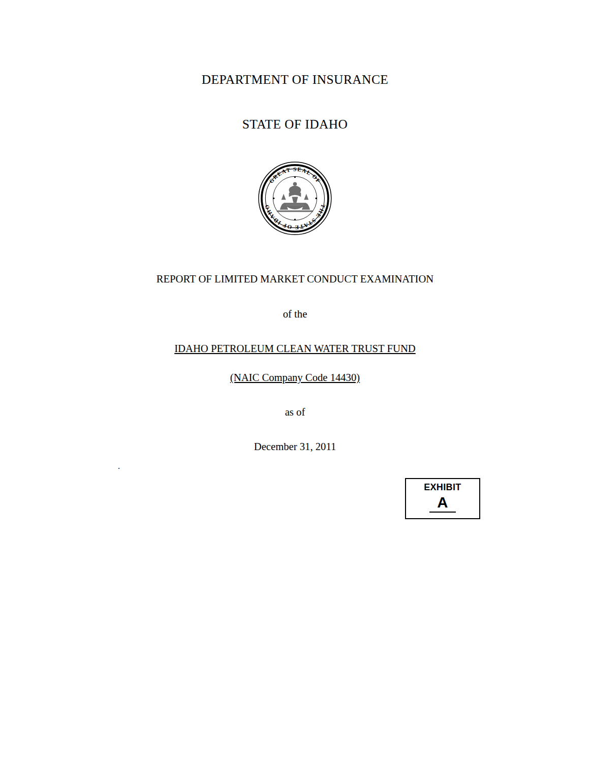DEPARTMENT OF INSURANCE
STATE OF IDAHO
GREAT SEAL OF THE STATE OF IDAHO
REPORT OF LIMITED MARKET CONDUCT EXAMINATION
of the
IDAHO PETROLEUM CLEAN WATER TRUST FUND
(NAIC Company Code 14430)
as of
December 31, 2011
.
EXHIBIT
A